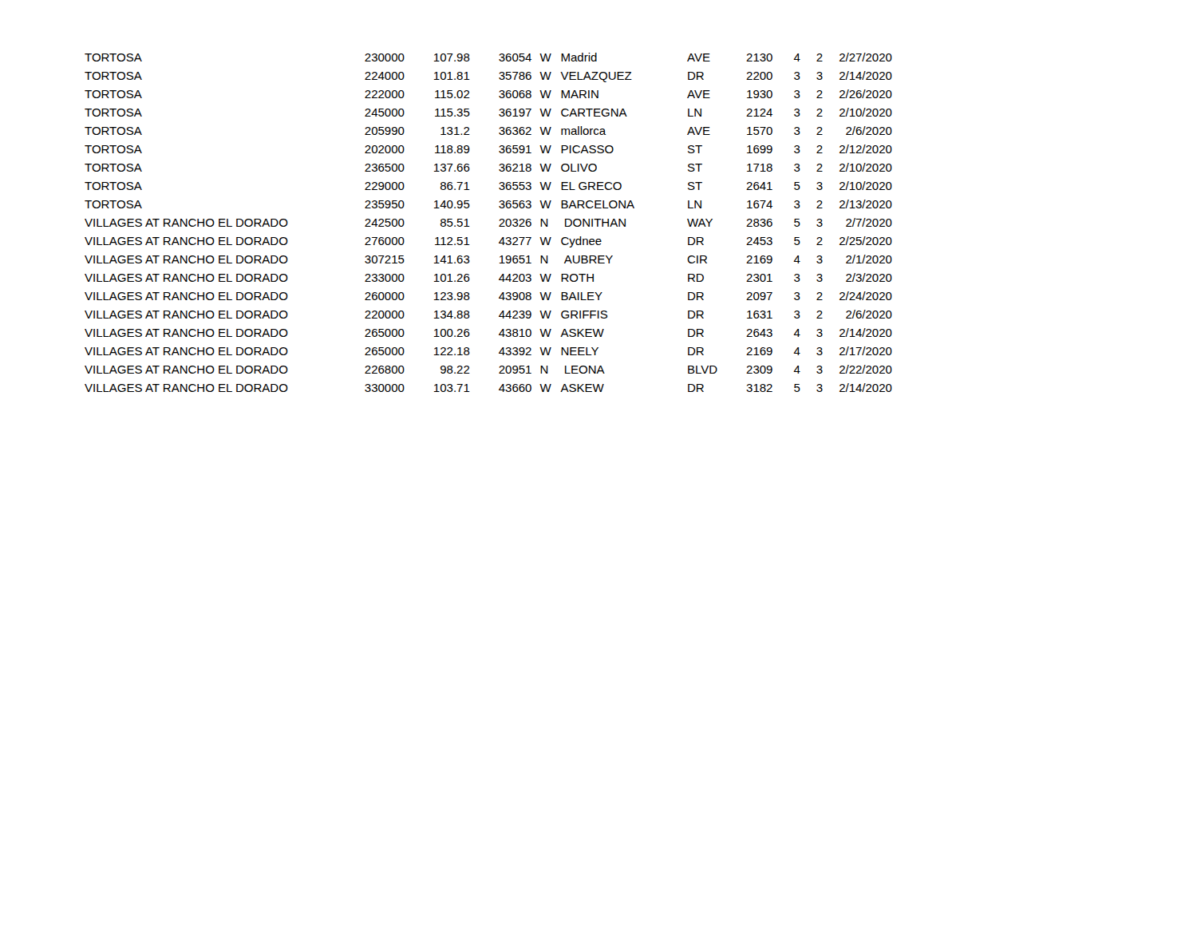| TORTOSA | 230000 | 107.98 | 36054 | W | Madrid | AVE | 2130 | 4 | 2 | 2/27/2020 |
| TORTOSA | 224000 | 101.81 | 35786 | W | VELAZQUEZ | DR | 2200 | 3 | 3 | 2/14/2020 |
| TORTOSA | 222000 | 115.02 | 36068 | W | MARIN | AVE | 1930 | 3 | 2 | 2/26/2020 |
| TORTOSA | 245000 | 115.35 | 36197 | W | CARTEGNA | LN | 2124 | 3 | 2 | 2/10/2020 |
| TORTOSA | 205990 | 131.2 | 36362 | W | mallorca | AVE | 1570 | 3 | 2 | 2/6/2020 |
| TORTOSA | 202000 | 118.89 | 36591 | W | PICASSO | ST | 1699 | 3 | 2 | 2/12/2020 |
| TORTOSA | 236500 | 137.66 | 36218 | W | OLIVO | ST | 1718 | 3 | 2 | 2/10/2020 |
| TORTOSA | 229000 | 86.71 | 36553 | W | EL GRECO | ST | 2641 | 5 | 3 | 2/10/2020 |
| TORTOSA | 235950 | 140.95 | 36563 | W | BARCELONA | LN | 1674 | 3 | 2 | 2/13/2020 |
| VILLAGES AT RANCHO EL DORADO | 242500 | 85.51 | 20326 | N | DONITHAN | WAY | 2836 | 5 | 3 | 2/7/2020 |
| VILLAGES AT RANCHO EL DORADO | 276000 | 112.51 | 43277 | W | Cydnee | DR | 2453 | 5 | 2 | 2/25/2020 |
| VILLAGES AT RANCHO EL DORADO | 307215 | 141.63 | 19651 | N | AUBREY | CIR | 2169 | 4 | 3 | 2/1/2020 |
| VILLAGES AT RANCHO EL DORADO | 233000 | 101.26 | 44203 | W | ROTH | RD | 2301 | 3 | 3 | 2/3/2020 |
| VILLAGES AT RANCHO EL DORADO | 260000 | 123.98 | 43908 | W | BAILEY | DR | 2097 | 3 | 2 | 2/24/2020 |
| VILLAGES AT RANCHO EL DORADO | 220000 | 134.88 | 44239 | W | GRIFFIS | DR | 1631 | 3 | 2 | 2/6/2020 |
| VILLAGES AT RANCHO EL DORADO | 265000 | 100.26 | 43810 | W | ASKEW | DR | 2643 | 4 | 3 | 2/14/2020 |
| VILLAGES AT RANCHO EL DORADO | 265000 | 122.18 | 43392 | W | NEELY | DR | 2169 | 4 | 3 | 2/17/2020 |
| VILLAGES AT RANCHO EL DORADO | 226800 | 98.22 | 20951 | N | LEONA | BLVD | 2309 | 4 | 3 | 2/22/2020 |
| VILLAGES AT RANCHO EL DORADO | 330000 | 103.71 | 43660 | W | ASKEW | DR | 3182 | 5 | 3 | 2/14/2020 |